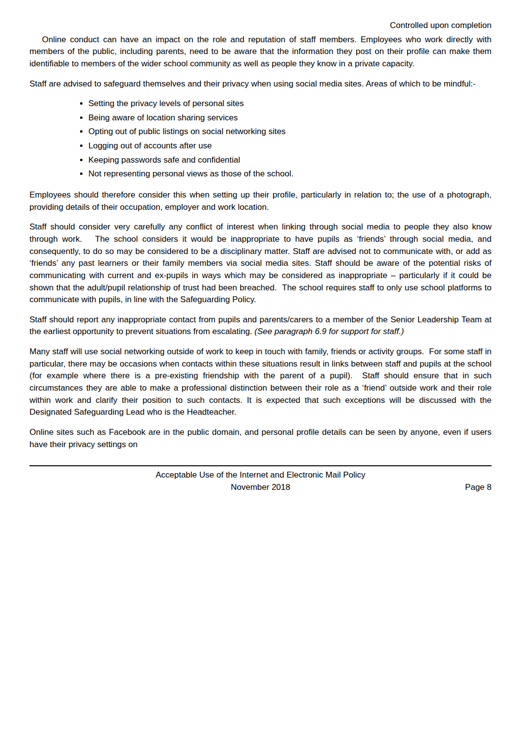Controlled upon completion
Online conduct can have an impact on the role and reputation of staff members. Employees who work directly with members of the public, including parents, need to be aware that the information they post on their profile can make them identifiable to members of the wider school community as well as people they know in a private capacity.
Staff are advised to safeguard themselves and their privacy when using social media sites. Areas of which to be mindful:-
Setting the privacy levels of personal sites
Being aware of location sharing services
Opting out of public listings on social networking sites
Logging out of accounts after use
Keeping passwords safe and confidential
Not representing personal views as those of the school.
Employees should therefore consider this when setting up their profile, particularly in relation to; the use of a photograph, providing details of their occupation, employer and work location.
Staff should consider very carefully any conflict of interest when linking through social media to people they also know through work. The school considers it would be inappropriate to have pupils as ‘friends’ through social media, and consequently, to do so may be considered to be a disciplinary matter. Staff are advised not to communicate with, or add as ‘friends’ any past learners or their family members via social media sites. Staff should be aware of the potential risks of communicating with current and ex-pupils in ways which may be considered as inappropriate – particularly if it could be shown that the adult/pupil relationship of trust had been breached. The school requires staff to only use school platforms to communicate with pupils, in line with the Safeguarding Policy.
Staff should report any inappropriate contact from pupils and parents/carers to a member of the Senior Leadership Team at the earliest opportunity to prevent situations from escalating. (See paragraph 6.9 for support for staff.)
Many staff will use social networking outside of work to keep in touch with family, friends or activity groups. For some staff in particular, there may be occasions when contacts within these situations result in links between staff and pupils at the school (for example where there is a pre-existing friendship with the parent of a pupil). Staff should ensure that in such circumstances they are able to make a professional distinction between their role as a ‘friend’ outside work and their role within work and clarify their position to such contacts. It is expected that such exceptions will be discussed with the Designated Safeguarding Lead who is the Headteacher.
Online sites such as Facebook are in the public domain, and personal profile details can be seen by anyone, even if users have their privacy settings on
Acceptable Use of the Internet and Electronic Mail Policy
November 2018Page 8